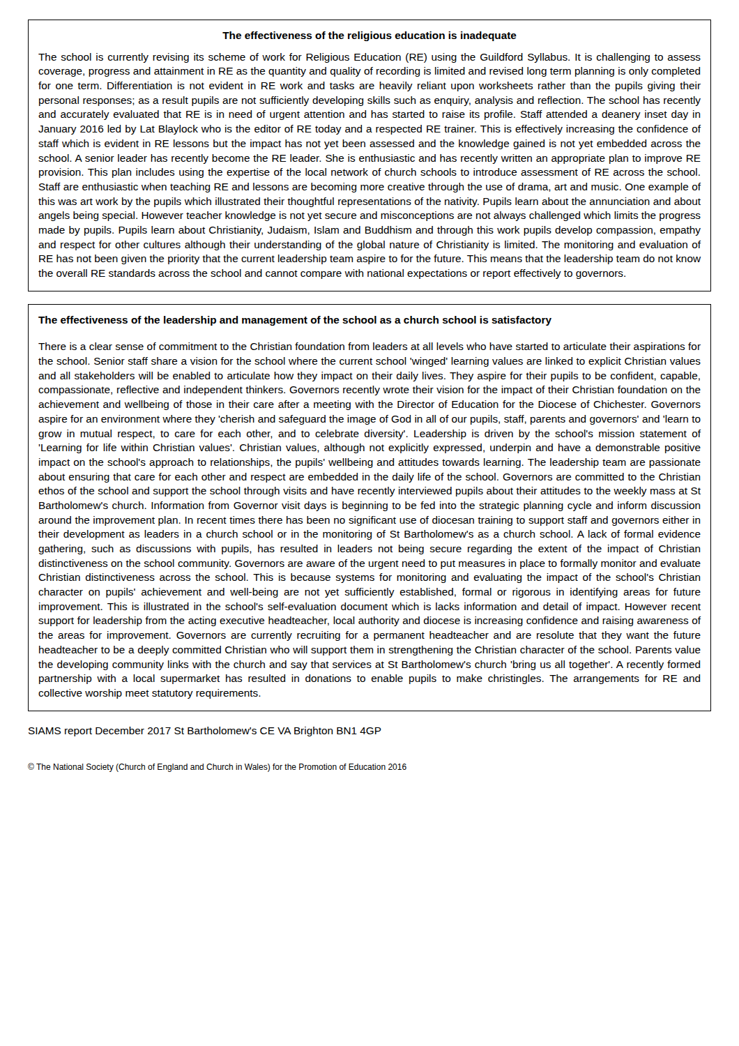The effectiveness of the religious education is inadequate
The school is currently revising its scheme of work for Religious Education (RE) using the Guildford Syllabus. It is challenging to assess coverage, progress and attainment in RE as the quantity and quality of recording is limited and revised long term planning is only completed for one term. Differentiation is not evident in RE work and tasks are heavily reliant upon worksheets rather than the pupils giving their personal responses; as a result pupils are not sufficiently developing skills such as enquiry, analysis and reflection. The school has recently and accurately evaluated that RE is in need of urgent attention and has started to raise its profile. Staff attended a deanery inset day in January 2016 led by Lat Blaylock who is the editor of RE today and a respected RE trainer. This is effectively increasing the confidence of staff which is evident in RE lessons but the impact has not yet been assessed and the knowledge gained is not yet embedded across the school. A senior leader has recently become the RE leader. She is enthusiastic and has recently written an appropriate plan to improve RE provision. This plan includes using the expertise of the local network of church schools to introduce assessment of RE across the school. Staff are enthusiastic when teaching RE and lessons are becoming more creative through the use of drama, art and music. One example of this was art work by the pupils which illustrated their thoughtful representations of the nativity. Pupils learn about the annunciation and about angels being special. However teacher knowledge is not yet secure and misconceptions are not always challenged which limits the progress made by pupils. Pupils learn about Christianity, Judaism, Islam and Buddhism and through this work pupils develop compassion, empathy and respect for other cultures although their understanding of the global nature of Christianity is limited. The monitoring and evaluation of RE has not been given the priority that the current leadership team aspire to for the future. This means that the leadership team do not know the overall RE standards across the school and cannot compare with national expectations or report effectively to governors.
The effectiveness of the leadership and management of the school as a church school is satisfactory
There is a clear sense of commitment to the Christian foundation from leaders at all levels who have started to articulate their aspirations for the school. Senior staff share a vision for the school where the current school 'winged' learning values are linked to explicit Christian values and all stakeholders will be enabled to articulate how they impact on their daily lives. They aspire for their pupils to be confident, capable, compassionate, reflective and independent thinkers. Governors recently wrote their vision for the impact of their Christian foundation on the achievement and wellbeing of those in their care after a meeting with the Director of Education for the Diocese of Chichester. Governors aspire for an environment where they 'cherish and safeguard the image of God in all of our pupils, staff, parents and governors' and 'learn to grow in mutual respect, to care for each other, and to celebrate diversity'. Leadership is driven by the school's mission statement of 'Learning for life within Christian values'. Christian values, although not explicitly expressed, underpin and have a demonstrable positive impact on the school's approach to relationships, the pupils' wellbeing and attitudes towards learning. The leadership team are passionate about ensuring that care for each other and respect are embedded in the daily life of the school. Governors are committed to the Christian ethos of the school and support the school through visits and have recently interviewed pupils about their attitudes to the weekly mass at St Bartholomew's church. Information from Governor visit days is beginning to be fed into the strategic planning cycle and inform discussion around the improvement plan. In recent times there has been no significant use of diocesan training to support staff and governors either in their development as leaders in a church school or in the monitoring of St Bartholomew's as a church school. A lack of formal evidence gathering, such as discussions with pupils, has resulted in leaders not being secure regarding the extent of the impact of Christian distinctiveness on the school community. Governors are aware of the urgent need to put measures in place to formally monitor and evaluate Christian distinctiveness across the school. This is because systems for monitoring and evaluating the impact of the school's Christian character on pupils' achievement and well-being are not yet sufficiently established, formal or rigorous in identifying areas for future improvement. This is illustrated in the school's self-evaluation document which is lacks information and detail of impact. However recent support for leadership from the acting executive headteacher, local authority and diocese is increasing confidence and raising awareness of the areas for improvement. Governors are currently recruiting for a permanent headteacher and are resolute that they want the future headteacher to be a deeply committed Christian who will support them in strengthening the Christian character of the school. Parents value the developing community links with the church and say that services at St Bartholomew's church 'bring us all together'. A recently formed partnership with a local supermarket has resulted in donations to enable pupils to make christingles. The arrangements for RE and collective worship meet statutory requirements.
SIAMS report December 2017 St Bartholomew's CE VA Brighton BN1 4GP
© The National Society (Church of England and Church in Wales) for the Promotion of Education 2016